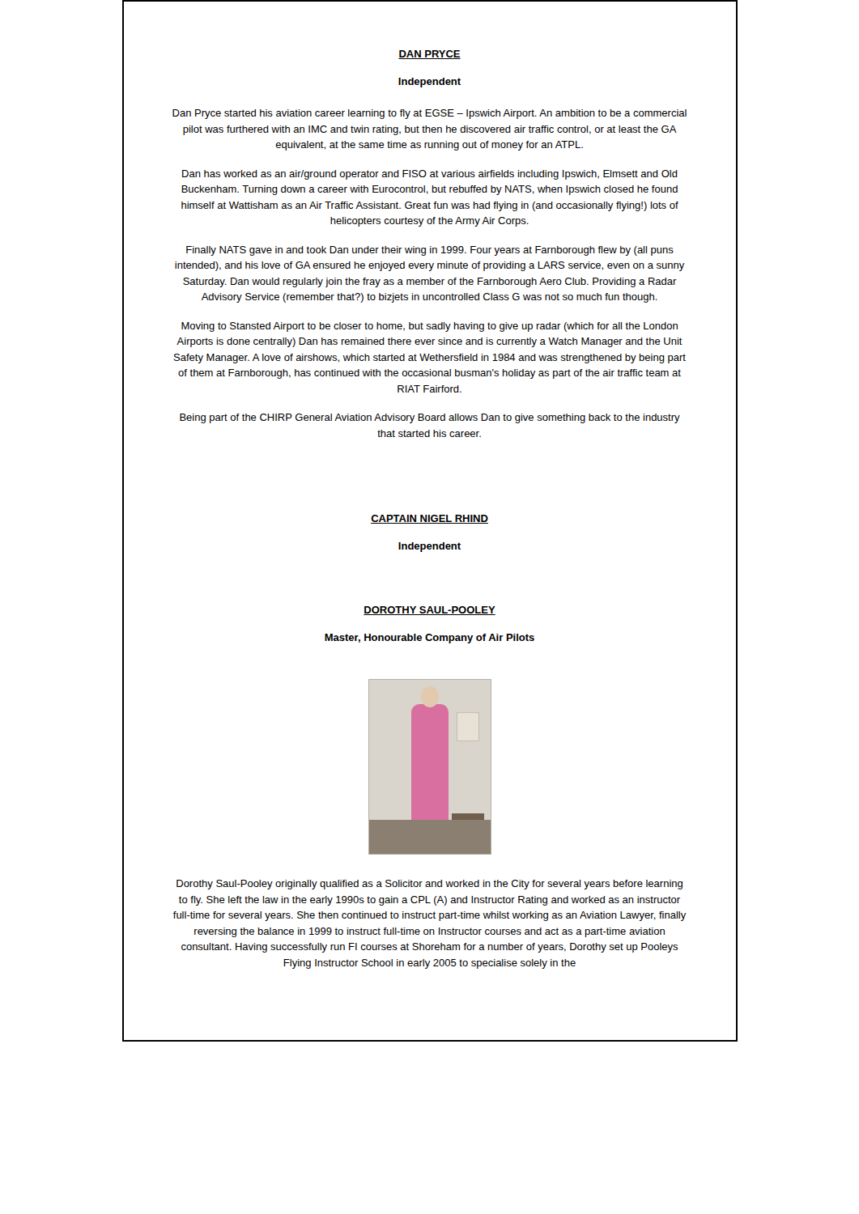DAN PRYCE
Independent
Dan Pryce started his aviation career learning to fly at EGSE – Ipswich Airport. An ambition to be a commercial pilot was furthered with an IMC and twin rating, but then he discovered air traffic control, or at least the GA equivalent, at the same time as running out of money for an ATPL.
Dan has worked as an air/ground operator and FISO at various airfields including Ipswich, Elmsett and Old Buckenham. Turning down a career with Eurocontrol, but rebuffed by NATS, when Ipswich closed he found himself at Wattisham as an Air Traffic Assistant. Great fun was had flying in (and occasionally flying!) lots of helicopters courtesy of the Army Air Corps.
Finally NATS gave in and took Dan under their wing in 1999. Four years at Farnborough flew by (all puns intended), and his love of GA ensured he enjoyed every minute of providing a LARS service, even on a sunny Saturday. Dan would regularly join the fray as a member of the Farnborough Aero Club. Providing a Radar Advisory Service (remember that?) to bizjets in uncontrolled Class G was not so much fun though.
Moving to Stansted Airport to be closer to home, but sadly having to give up radar (which for all the London Airports is done centrally) Dan has remained there ever since and is currently a Watch Manager and the Unit Safety Manager. A love of airshows, which started at Wethersfield in 1984 and was strengthened by being part of them at Farnborough, has continued with the occasional busman's holiday as part of the air traffic team at RIAT Fairford.
Being part of the CHIRP General Aviation Advisory Board allows Dan to give something back to the industry that started his career.
CAPTAIN NIGEL RHIND
Independent
DOROTHY SAUL-POOLEY
Master, Honourable Company of Air Pilots
Dorothy Saul-Pooley originally qualified as a Solicitor and worked in the City for several years before learning to fly. She left the law in the early 1990s to gain a CPL (A) and Instructor Rating and worked as an instructor full-time for several years. She then continued to instruct part-time whilst working as an Aviation Lawyer, finally reversing the balance in 1999 to instruct full-time on Instructor courses and act as a part-time aviation consultant. Having successfully run FI courses at Shoreham for a number of years, Dorothy set up Pooleys Flying Instructor School in early 2005 to specialise solely in the